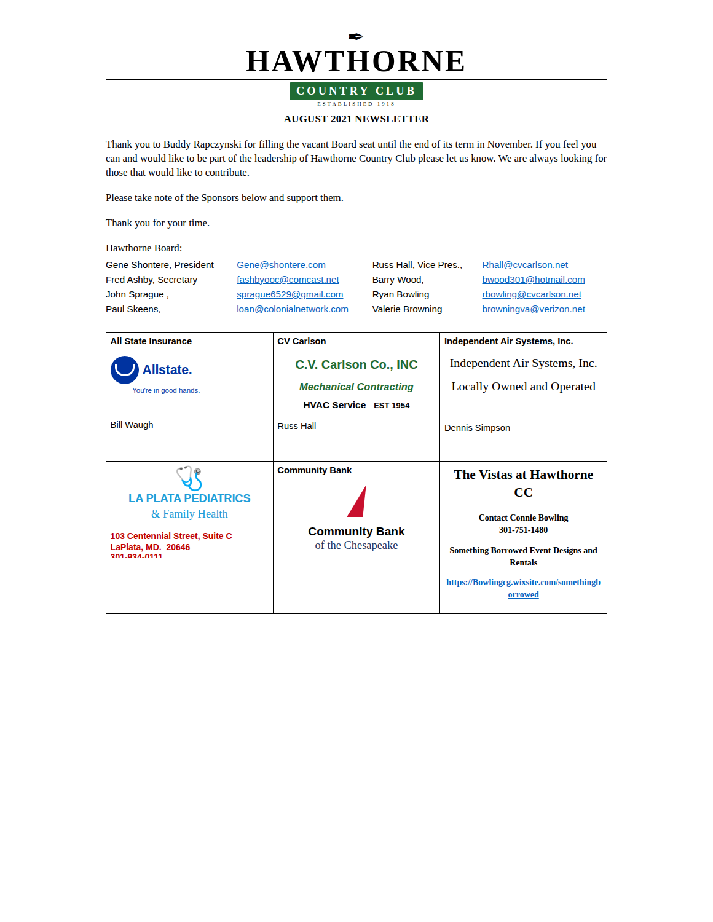✒
HAWTHORNE
COUNTRY CLUB
ESTABLISHED 1918
AUGUST 2021 NEWSLETTER
Thank you to Buddy Rapczynski for filling the vacant Board seat until the end of its term in November. If you feel you can and would like to be part of the leadership of Hawthorne Country Club please let us know. We are always looking for those that would like to contribute.
Please take note of the Sponsors below and support them.
Thank you for your time.
Hawthorne Board:
| Gene Shontere, President | Gene@shontere.com | Russ Hall, Vice Pres., | Rhall@cvcarlson.net |
| Fred Ashby, Secretary | fashbyooc@comcast.net | Barry Wood, | bwood301@hotmail.com |
| John Sprague , | sprague6529@gmail.com | Ryan Bowling | rbowling@cvcarlson.net |
| Paul Skeens, | loan@colonialnetwork.com | Valerie Browning | browningva@verizon.net |
| All State Insurance Allstate. You're in good hands. Bill Waugh | CV Carlson C.V. Carlson Co., INC Mechanical Contracting HVAC Service EST 1954 Russ Hall | Independent Air Systems, Inc. Independent Air Systems, Inc. Locally Owned and Operated Dennis Simpson |
| 🩺 LA PLATA PEDIATRICS & Family Health 103 Centennial Street, Suite C LaPlata, MD. 20646 301-934-0111 | Community Bank Community Bank of the Chesapeake | The Vistas at Hawthorne CC Contact Connie Bowling 301-751-1480 Something Borrowed Event Designs and Rentals https://Bowlingcg.wixsite.com/somethingborrowed |